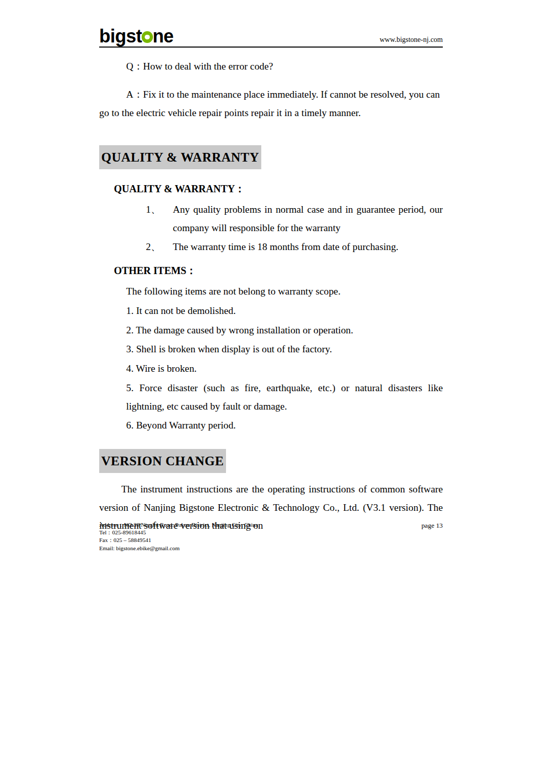bigst ne
www.bigstone-nj.com
Q：How to deal with the error code?
A：Fix it to the maintenance place immediately. If cannot be resolved, you can go to the electric vehicle repair points repair it in a timely manner.
QUALITY & WARRANTY
QUALITY & WARRANTY：
1、Any quality problems in normal case and in guarantee period, our company will responsible for the warranty
2、The warranty time is 18 months from date of purchasing.
OTHER ITEMS：
The following items are not belong to warranty scope.
1. It can not be demolished.
2. The damage caused by wrong installation or operation.
3. Shell is broken when display is out of the factory.
4. Wire is broken.
5. Force disaster (such as fire, earthquake, etc.) or natural disasters like lightning, etc caused by fault or damage.
6. Beyond Warranty period.
VERSION CHANGE
The instrument instructions are the operating instructions of common software version of Nanjing Bigstone Electronic & Technology Co., Ltd. (V3.1 version). The instrument software version that using on
Address：NO.38 Ningliu Road, Pukou District, Nanjing City, China
Tel：025-89618445
Fax：025 – 58849541
Email: bigstone.ebike@gmail.com
page 13